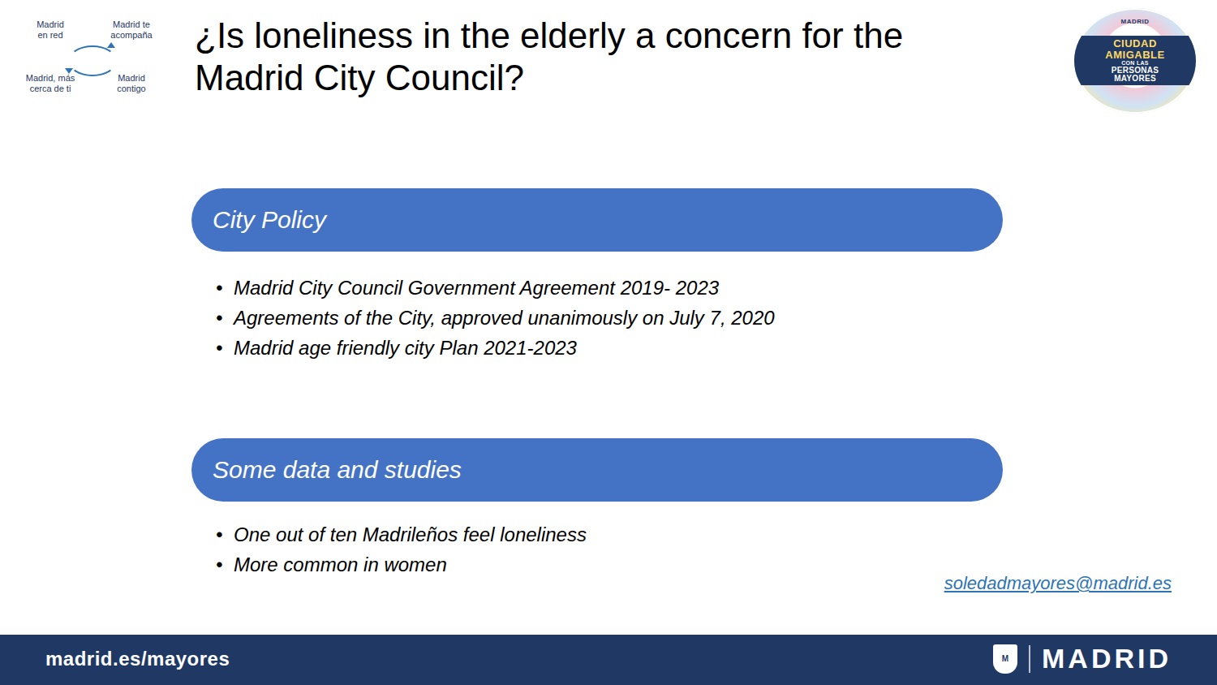Madrid
en red
Madrid te
acompaña
Madrid, más
cerca de ti
Madrid
contigo
MADRID
CIUDAD AMIGABLE CON LAS PERSONAS MAYORES
¿Is loneliness in the elderly a concern for the Madrid City Council?
City Policy
Madrid City Council Government Agreement 2019- 2023
Agreements of the City, approved unanimously on July 7, 2020
Madrid age friendly city Plan 2021-2023
Some data and studies
One out of ten Madrileños feel loneliness
More common in women
soledadmayores@madrid.es
madrid.es/mayores
M
MADRID